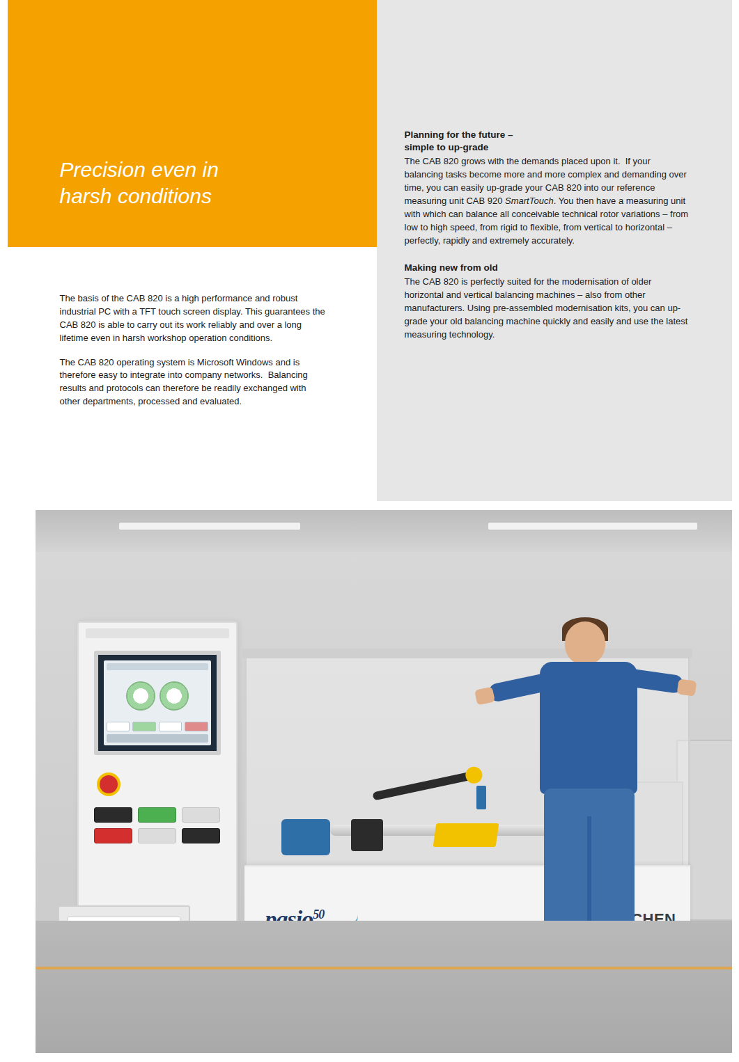Precision even in
harsh conditions
The basis of the CAB 820 is a high performance and robust industrial PC with a TFT touch screen display. This guarantees the CAB 820 is able to carry out its work reliably and over a long lifetime even in harsh workshop operation conditions.
The CAB 820 operating system is Microsoft Windows and is therefore easy to integrate into company networks. Balancing results and protocols can therefore be readily exchanged with other departments, processed and evaluated.
Planning for the future –
simple to up-grade
The CAB 820 grows with the demands placed upon it. If your balancing tasks become more and more complex and demanding over time, you can easily up-grade your CAB 820 into our reference measuring unit CAB 920 SmartTouch. You then have a measuring unit with which can balance all conceivable technical rotor variations – from low to high speed, from rigid to flexible, from vertical to horizontal – perfectly, rapidly and extremely accurately.
Making new from old
The CAB 820 is perfectly suited for the modernisation of older horizontal and vertical balancing machines – also from other manufacturers. Using pre-assembled modernisation kits, you can up-grade your old balancing machine quickly and easily and use the latest measuring technology.
pasio50
SCHEN